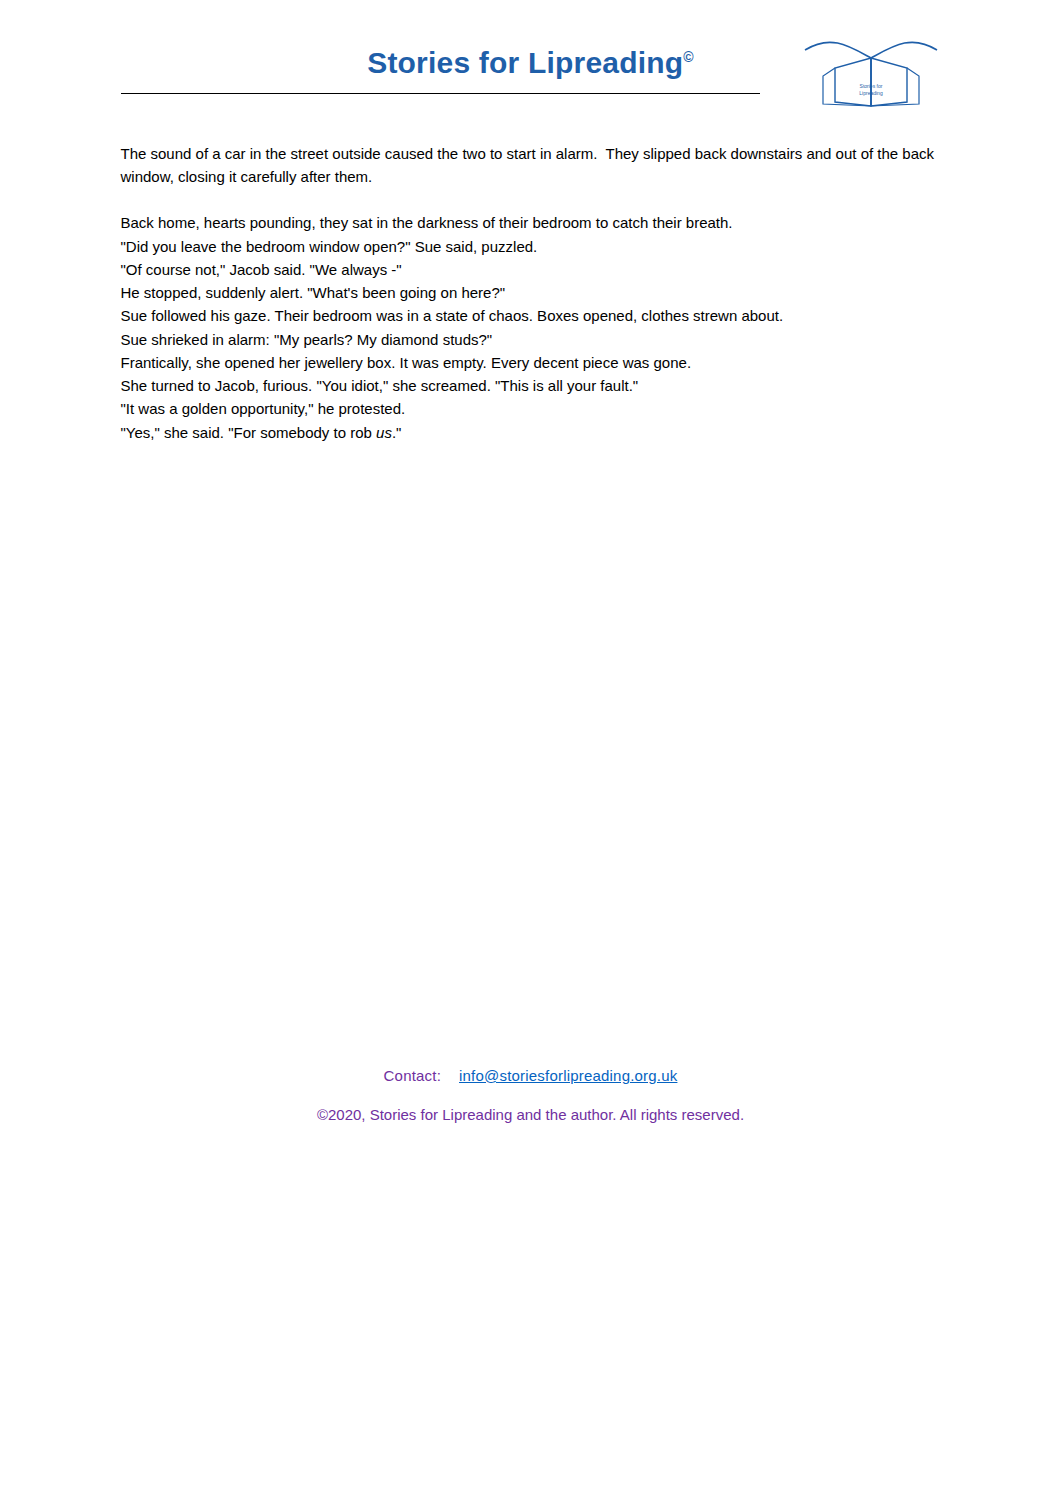Stories for Lipreading©
Stories for Lipreading
The sound of a car in the street outside caused the two to start in alarm. They slipped back downstairs and out of the back window, closing it carefully after them.
Back home, hearts pounding, they sat in the darkness of their bedroom to catch their breath.
"Did you leave the bedroom window open?" Sue said, puzzled.
"Of course not," Jacob said. "We always -"
He stopped, suddenly alert. "What's been going on here?"
Sue followed his gaze. Their bedroom was in a state of chaos. Boxes opened, clothes strewn about.
Sue shrieked in alarm: "My pearls? My diamond studs?"
Frantically, she opened her jewellery box. It was empty. Every decent piece was gone.
She turned to Jacob, furious. "You idiot," she screamed. "This is all your fault."
"It was a golden opportunity," he protested.
"Yes," she said. "For somebody to rob us."
Contact: info@storiesforlipreading.org.uk
©2020, Stories for Lipreading and the author. All rights reserved.